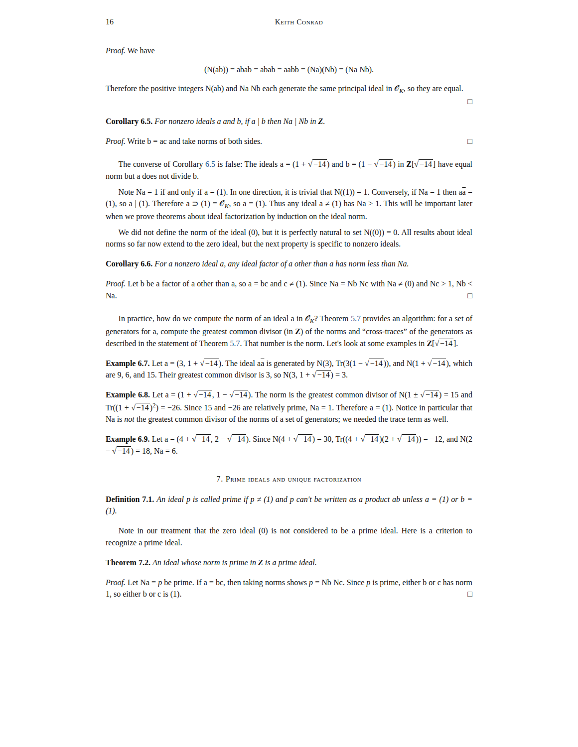16 Keith Conrad
Proof. We have
(N(ab)) = ab ab = ab ab = aabb = (Na)(Nb) = (Na Nb).
Therefore the positive integers N(ab) and Na Nb each generate the same principal ideal in 𝒪K, so they are equal. □
Corollary 6.5. For nonzero ideals a and b, if a | b then Na | Nb in Z.
Proof. Write b = ac and take norms of both sides. □
The converse of Corollary 6.5 is false: The ideals a = (1 + √−14) and b = (1 − √−14) in Z[√−14] have equal norm but a does not divide b.
Note Na = 1 if and only if a = (1). In one direction, it is trivial that N((1)) = 1. Conversely, if Na = 1 then aa = (1), so a | (1). Therefore a ⊃ (1) = 𝒪K, so a = (1). Thus any ideal a ≠ (1) has Na > 1. This will be important later when we prove theorems about ideal factorization by induction on the ideal norm.
We did not define the norm of the ideal (0), but it is perfectly natural to set N((0)) = 0. All results about ideal norms so far now extend to the zero ideal, but the next property is specific to nonzero ideals.
Corollary 6.6. For a nonzero ideal a, any ideal factor of a other than a has norm less than Na.
Proof. Let b be a factor of a other than a, so a = bc and c ≠ (1). Since Na = Nb Nc with Na ≠ (0) and Nc > 1, Nb < Na. □
In practice, how do we compute the norm of an ideal a in 𝒪K? Theorem 5.7 provides an algorithm: for a set of generators for a, compute the greatest common divisor (in Z) of the norms and “cross-traces” of the generators as described in the statement of Theorem 5.7. That number is the norm. Let's look at some examples in Z[√−14].
Example 6.7. Let a = (3, 1 + √−14). The ideal aa is generated by N(3), Tr(3(1 − √−14)), and N(1 + √−14), which are 9, 6, and 15. Their greatest common divisor is 3, so N(3, 1 + √−14) = 3.
Example 6.8. Let a = (1 + √−14, 1 − √−14). The norm is the greatest common divisor of N(1 ± √−14) = 15 and Tr((1 + √−14)2) = −26. Since 15 and −26 are relatively prime, Na = 1. Therefore a = (1). Notice in particular that Na is not the greatest common divisor of the norms of a set of generators; we needed the trace term as well.
Example 6.9. Let a = (4 + √−14, 2 − √−14). Since N(4 + √−14) = 30, Tr((4 + √−14)(2 + √−14)) = −12, and N(2 − √−14) = 18, Na = 6.
7. Prime ideals and unique factorization
Definition 7.1. An ideal p is called prime if p ≠ (1) and p can't be written as a product ab unless a = (1) or b = (1).
Note in our treatment that the zero ideal (0) is not considered to be a prime ideal. Here is a criterion to recognize a prime ideal.
Theorem 7.2. An ideal whose norm is prime in Z is a prime ideal.
Proof. Let Na = p be prime. If a = bc, then taking norms shows p = Nb Nc. Since p is prime, either b or c has norm 1, so either b or c is (1). □